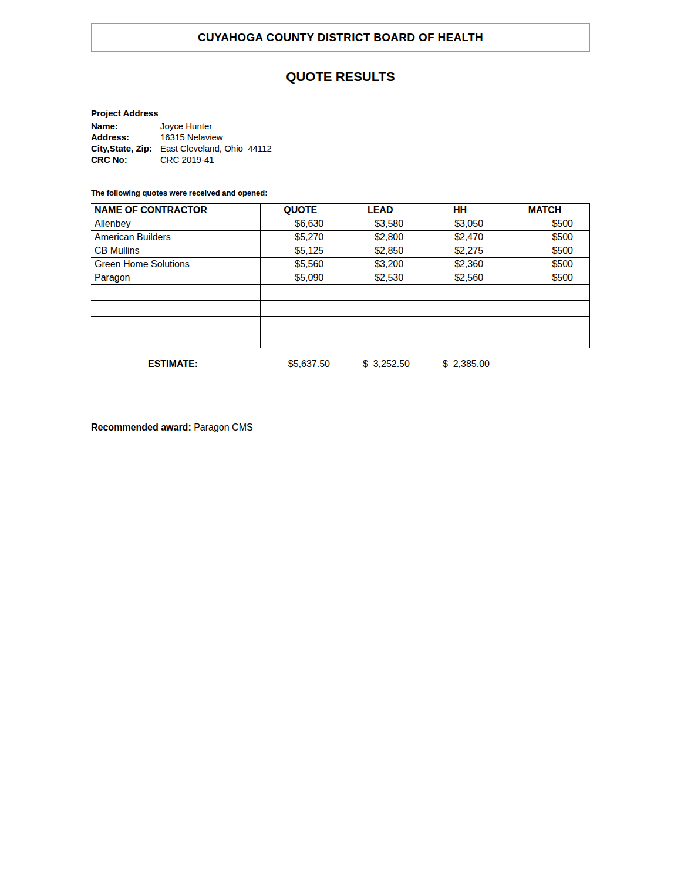CUYAHOGA COUNTY DISTRICT BOARD OF HEALTH
QUOTE RESULTS
Project Address
| Name: | Joyce Hunter |
| Address: | 16315 Nelaview |
| City,State, Zip: | East Cleveland, Ohio 44112 |
| CRC No: | CRC 2019-41 |
The following quotes were received and opened:
| NAME OF CONTRACTOR | QUOTE | LEAD | HH | MATCH |
| --- | --- | --- | --- | --- |
| Allenbey | $6,630 | $3,580 | $3,050 | $500 |
| American Builders | $5,270 | $2,800 | $2,470 | $500 |
| CB Mullins | $5,125 | $2,850 | $2,275 | $500 |
| Green Home Solutions | $5,560 | $3,200 | $2,360 | $500 |
| Paragon | $5,090 | $2,530 | $2,560 | $500 |
ESTIMATE:
$5,637.50
$ 3,252.50
$ 2,385.00
Recommended award: Paragon CMS